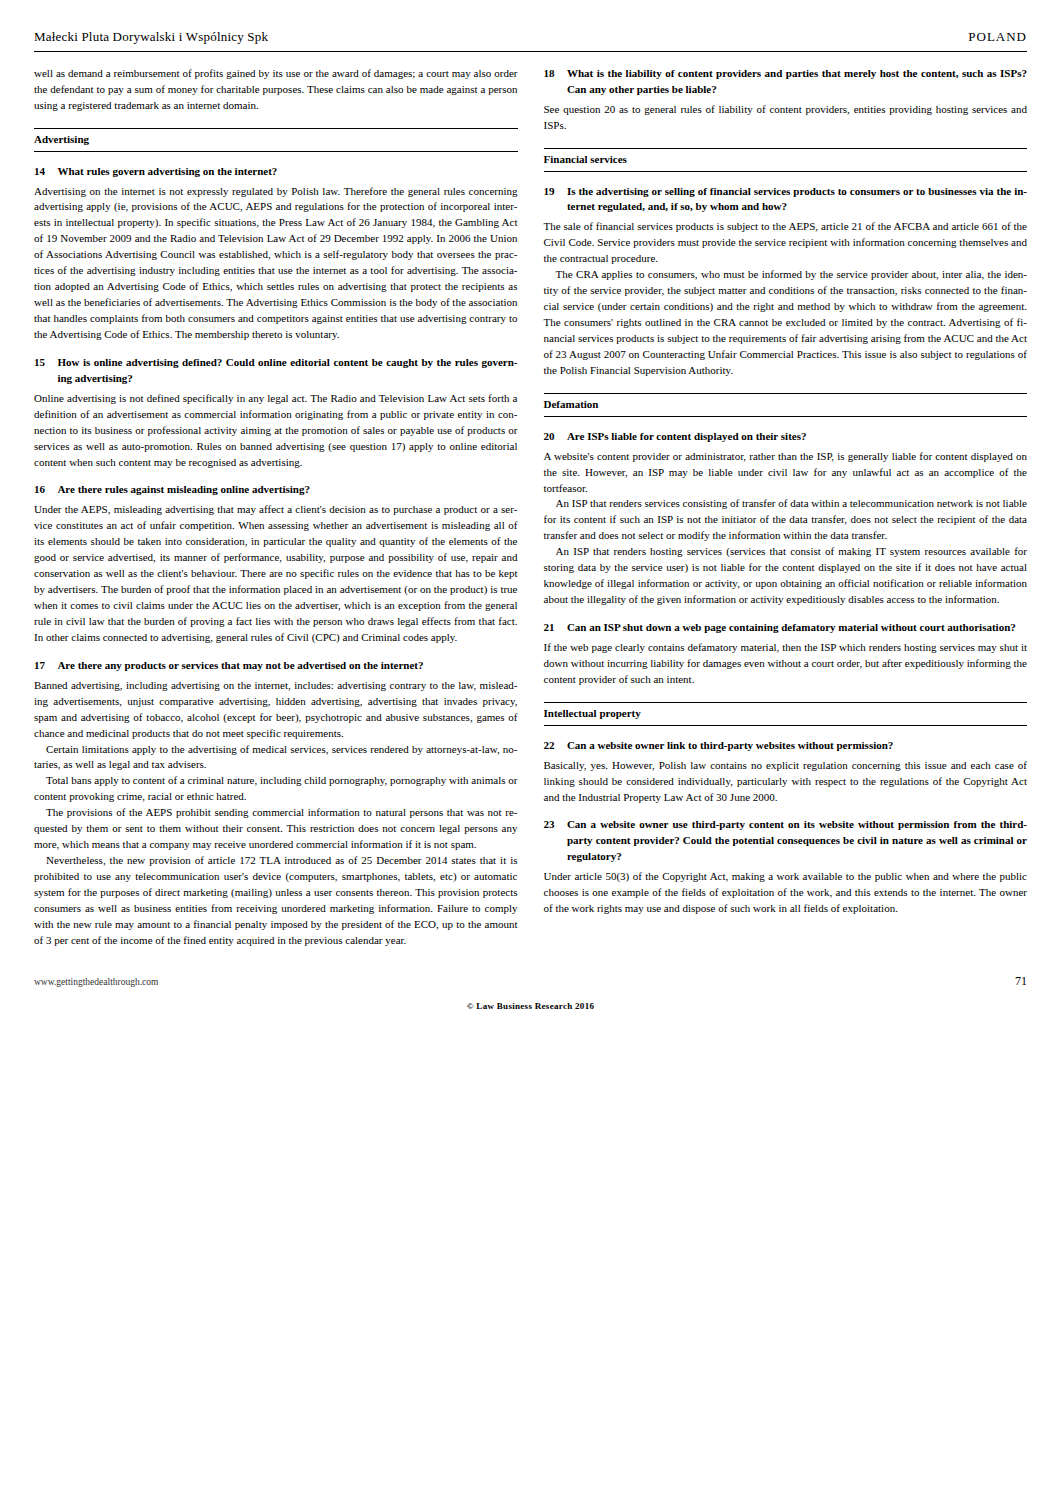Małecki Pluta Dorywalski i Wspólnicy Spk
POLAND
well as demand a reimbursement of profits gained by its use or the award of damages; a court may also order the defendant to pay a sum of money for charitable purposes. These claims can also be made against a person using a registered trademark as an internet domain.
Advertising
14 What rules govern advertising on the internet?
Advertising on the internet is not expressly regulated by Polish law. Therefore the general rules concerning advertising apply (ie, provisions of the ACUC, AEPS and regulations for the protection of incorporeal interests in intellectual property). In specific situations, the Press Law Act of 26 January 1984, the Gambling Act of 19 November 2009 and the Radio and Television Law Act of 29 December 1992 apply. In 2006 the Union of Associations Advertising Council was established, which is a self-regulatory body that oversees the practices of the advertising industry including entities that use the internet as a tool for advertising. The association adopted an Advertising Code of Ethics, which settles rules on advertising that protect the recipients as well as the beneficiaries of advertisements. The Advertising Ethics Commission is the body of the association that handles complaints from both consumers and competitors against entities that use advertising contrary to the Advertising Code of Ethics. The membership thereto is voluntary.
15 How is online advertising defined? Could online editorial content be caught by the rules governing advertising?
Online advertising is not defined specifically in any legal act. The Radio and Television Law Act sets forth a definition of an advertisement as commercial information originating from a public or private entity in connection to its business or professional activity aiming at the promotion of sales or payable use of products or services as well as auto-promotion. Rules on banned advertising (see question 17) apply to online editorial content when such content may be recognised as advertising.
16 Are there rules against misleading online advertising?
Under the AEPS, misleading advertising that may affect a client's decision as to purchase a product or a service constitutes an act of unfair competition. When assessing whether an advertisement is misleading all of its elements should be taken into consideration, in particular the quality and quantity of the elements of the good or service advertised, its manner of performance, usability, purpose and possibility of use, repair and conservation as well as the client's behaviour. There are no specific rules on the evidence that has to be kept by advertisers. The burden of proof that the information placed in an advertisement (or on the product) is true when it comes to civil claims under the ACUC lies on the advertiser, which is an exception from the general rule in civil law that the burden of proving a fact lies with the person who draws legal effects from that fact. In other claims connected to advertising, general rules of Civil (CPC) and Criminal codes apply.
17 Are there any products or services that may not be advertised on the internet?
Banned advertising, including advertising on the internet, includes: advertising contrary to the law, misleading advertisements, unjust comparative advertising, hidden advertising, advertising that invades privacy, spam and advertising of tobacco, alcohol (except for beer), psychotropic and abusive substances, games of chance and medicinal products that do not meet specific requirements.
Certain limitations apply to the advertising of medical services, services rendered by attorneys-at-law, notaries, as well as legal and tax advisers.
Total bans apply to content of a criminal nature, including child pornography, pornography with animals or content provoking crime, racial or ethnic hatred.
The provisions of the AEPS prohibit sending commercial information to natural persons that was not requested by them or sent to them without their consent. This restriction does not concern legal persons any more, which means that a company may receive unordered commercial information if it is not spam.
Nevertheless, the new provision of article 172 TLA introduced as of 25 December 2014 states that it is prohibited to use any telecommunication user's device (computers, smartphones, tablets, etc) or automatic system for the purposes of direct marketing (mailing) unless a user consents thereon. This provision protects consumers as well as business entities from receiving unordered marketing information. Failure to comply with the new rule may amount to a financial penalty imposed by the president of the ECO, up to the amount of 3 per cent of the income of the fined entity acquired in the previous calendar year.
18 What is the liability of content providers and parties that merely host the content, such as ISPs? Can any other parties be liable?
See question 20 as to general rules of liability of content providers, entities providing hosting services and ISPs.
Financial services
19 Is the advertising or selling of financial services products to consumers or to businesses via the internet regulated, and, if so, by whom and how?
The sale of financial services products is subject to the AEPS, article 21 of the AFCBA and article 661 of the Civil Code. Service providers must provide the service recipient with information concerning themselves and the contractual procedure.
The CRA applies to consumers, who must be informed by the service provider about, inter alia, the identity of the service provider, the subject matter and conditions of the transaction, risks connected to the financial service (under certain conditions) and the right and method by which to withdraw from the agreement. The consumers' rights outlined in the CRA cannot be excluded or limited by the contract. Advertising of financial services products is subject to the requirements of fair advertising arising from the ACUC and the Act of 23 August 2007 on Counteracting Unfair Commercial Practices. This issue is also subject to regulations of the Polish Financial Supervision Authority.
Defamation
20 Are ISPs liable for content displayed on their sites?
A website's content provider or administrator, rather than the ISP, is generally liable for content displayed on the site. However, an ISP may be liable under civil law for any unlawful act as an accomplice of the tortfeasor.
An ISP that renders services consisting of transfer of data within a telecommunication network is not liable for its content if such an ISP is not the initiator of the data transfer, does not select the recipient of the data transfer and does not select or modify the information within the data transfer.
An ISP that renders hosting services (services that consist of making IT system resources available for storing data by the service user) is not liable for the content displayed on the site if it does not have actual knowledge of illegal information or activity, or upon obtaining an official notification or reliable information about the illegality of the given information or activity expeditiously disables access to the information.
21 Can an ISP shut down a web page containing defamatory material without court authorisation?
If the web page clearly contains defamatory material, then the ISP which renders hosting services may shut it down without incurring liability for damages even without a court order, but after expeditiously informing the content provider of such an intent.
Intellectual property
22 Can a website owner link to third-party websites without permission?
Basically, yes. However, Polish law contains no explicit regulation concerning this issue and each case of linking should be considered individually, particularly with respect to the regulations of the Copyright Act and the Industrial Property Law Act of 30 June 2000.
23 Can a website owner use third-party content on its website without permission from the third-party content provider? Could the potential consequences be civil in nature as well as criminal or regulatory?
Under article 50(3) of the Copyright Act, making a work available to the public when and where the public chooses is one example of the fields of exploitation of the work, and this extends to the internet. The owner of the work rights may use and dispose of such work in all fields of exploitation.
www.gettingthedealthrough.com
71
© Law Business Research 2016